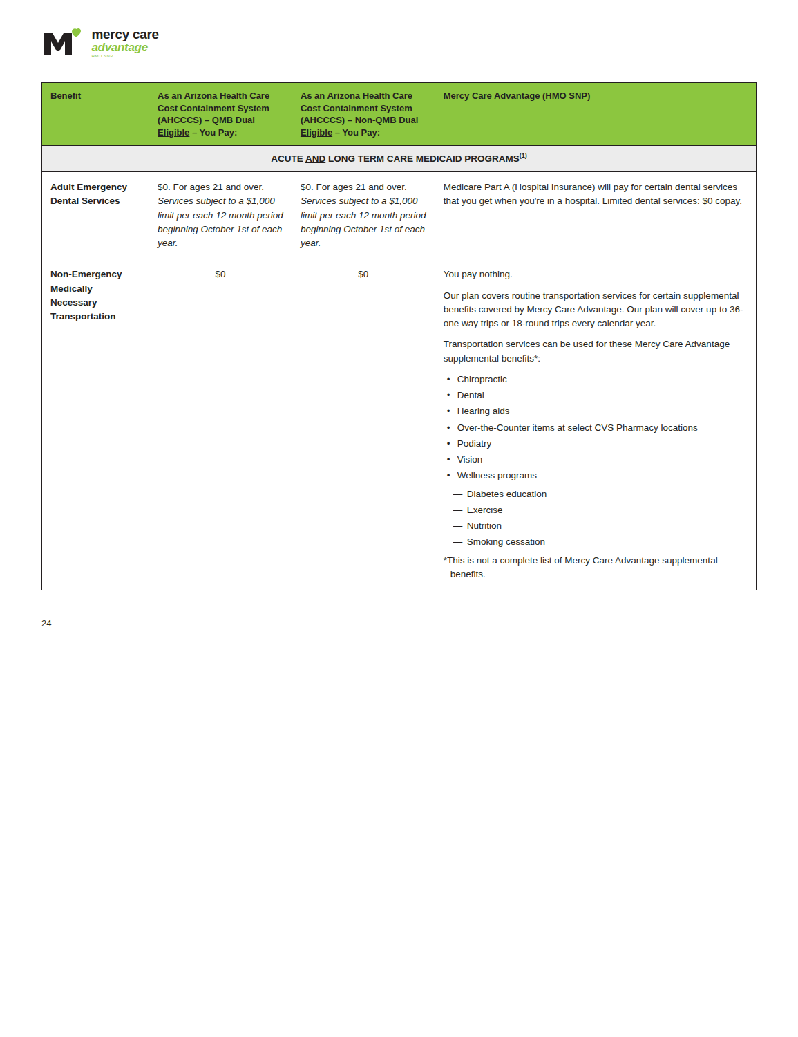mercy care
advantage
HMO SNP
| Benefit | As an Arizona Health Care Cost Containment System (AHCCCS) – QMB Dual Eligible – You Pay: | As an Arizona Health Care Cost Containment System (AHCCCS) – Non-QMB Dual Eligible – You Pay: | Mercy Care Advantage (HMO SNP) |
| --- | --- | --- | --- |
| ACUTE AND LONG TERM CARE MEDICAID PROGRAMS (1) |
| Adult Emergency Dental Services | $0. For ages 21 and over. Services subject to a $1,000 limit per each 12 month period beginning October 1st of each year. | $0. For ages 21 and over. Services subject to a $1,000 limit per each 12 month period beginning October 1st of each year. | Medicare Part A (Hospital Insurance) will pay for certain dental services that you get when you're in a hospital. Limited dental services: $0 copay. |
| Non-Emergency Medically Necessary Transportation | $0 | $0 | You pay nothing. Our plan covers routine transportation services for certain supplemental benefits covered by Mercy Care Advantage. Our plan will cover up to 36-one way trips or 18-round trips every calendar year. Transportation services can be used for these Mercy Care Advantage supplemental benefits*: Chiropractic Dental Hearing aids Over-the-Counter items at select CVS Pharmacy locations Podiatry Vision Wellness programs Diabetes education Exercise Nutrition Smoking cessation *This is not a complete list of Mercy Care Advantage supplemental benefits. |
24